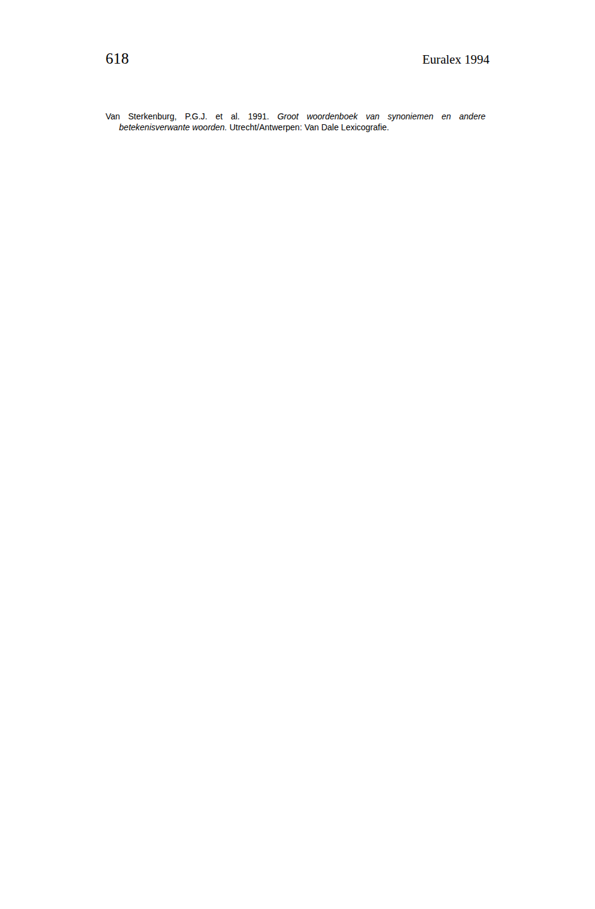618 Euralex 1994
Van Sterkenburg, P.G.J. et al. 1991. Groot woordenboek van synoniemen en andere betekenisverwante woorden. Utrecht/Antwerpen: Van Dale Lexicografie.